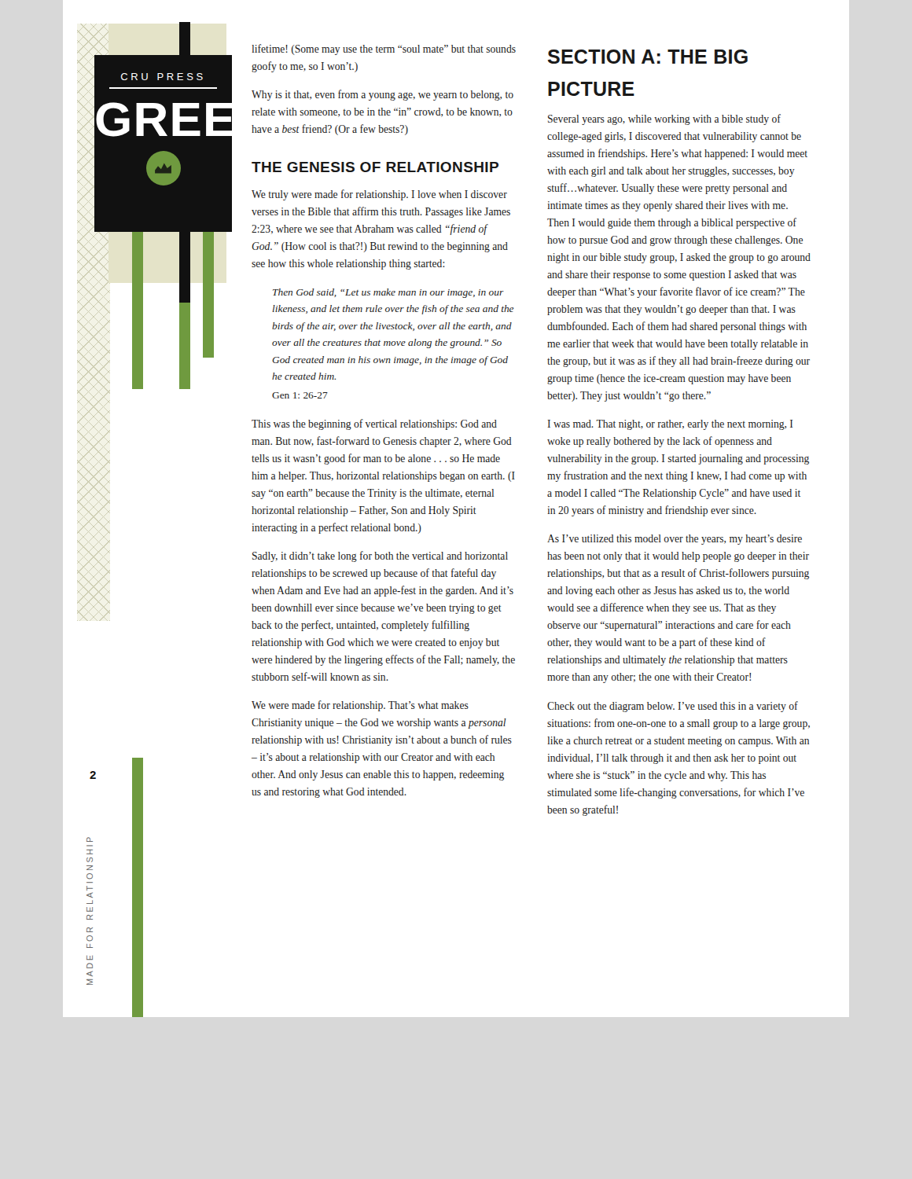CRU PRESS
GREEN
2
MADE FOR RELATIONSHIP
lifetime! (Some may use the term “soul mate” but that sounds goofy to me, so I won’t.)
Why is it that, even from a young age, we yearn to belong, to relate with someone, to be in the “in” crowd, to be known, to have a best friend? (Or a few bests?)
The Genesis of Relationship
We truly were made for relationship. I love when I discover verses in the Bible that affirm this truth. Passages like James 2:23, where we see that Abraham was called “friend of God.” (How cool is that?!) But rewind to the beginning and see how this whole relationship thing started:
Then God said, “Let us make man in our image, in our likeness, and let them rule over the fish of the sea and the birds of the air, over the livestock, over all the earth, and over all the creatures that move along the ground.” So God created man in his own image, in the image of God he created him. Gen 1: 26-27
This was the beginning of vertical relationships: God and man. But now, fast-forward to Genesis chapter 2, where God tells us it wasn’t good for man to be alone . . . so He made him a helper. Thus, horizontal relationships began on earth. (I say “on earth” because the Trinity is the ultimate, eternal horizontal relationship – Father, Son and Holy Spirit interacting in a perfect relational bond.)
Sadly, it didn’t take long for both the vertical and horizontal relationships to be screwed up because of that fateful day when Adam and Eve had an apple-fest in the garden. And it’s been downhill ever since because we’ve been trying to get back to the perfect, untainted, completely fulfilling relationship with God which we were created to enjoy but were hindered by the lingering effects of the Fall; namely, the stubborn self-will known as sin.
We were made for relationship. That’s what makes Christianity unique – the God we worship wants a personal relationship with us! Christianity isn’t about a bunch of rules – it’s about a relationship with our Creator and with each other. And only Jesus can enable this to happen, redeeming us and restoring what God intended.
Section A: The Big Picture
Several years ago, while working with a bible study of college-aged girls, I discovered that vulnerability cannot be assumed in friendships. Here’s what happened: I would meet with each girl and talk about her struggles, successes, boy stuff…whatever. Usually these were pretty personal and intimate times as they openly shared their lives with me. Then I would guide them through a biblical perspective of how to pursue God and grow through these challenges. One night in our bible study group, I asked the group to go around and share their response to some question I asked that was deeper than “What’s your favorite flavor of ice cream?” The problem was that they wouldn’t go deeper than that. I was dumbfounded. Each of them had shared personal things with me earlier that week that would have been totally relatable in the group, but it was as if they all had brain-freeze during our group time (hence the ice-cream question may have been better). They just wouldn’t “go there.”
I was mad. That night, or rather, early the next morning, I woke up really bothered by the lack of openness and vulnerability in the group. I started journaling and processing my frustration and the next thing I knew, I had come up with a model I called “The Relationship Cycle” and have used it in 20 years of ministry and friendship ever since.
As I’ve utilized this model over the years, my heart’s desire has been not only that it would help people go deeper in their relationships, but that as a result of Christ-followers pursuing and loving each other as Jesus has asked us to, the world would see a difference when they see us. That as they observe our “supernatural” interactions and care for each other, they would want to be a part of these kind of relationships and ultimately the relationship that matters more than any other; the one with their Creator!
Check out the diagram below. I’ve used this in a variety of situations: from one-on-one to a small group to a large group, like a church retreat or a student meeting on campus. With an individual, I’ll talk through it and then ask her to point out where she is “stuck” in the cycle and why. This has stimulated some life-changing conversations, for which I’ve been so grateful!